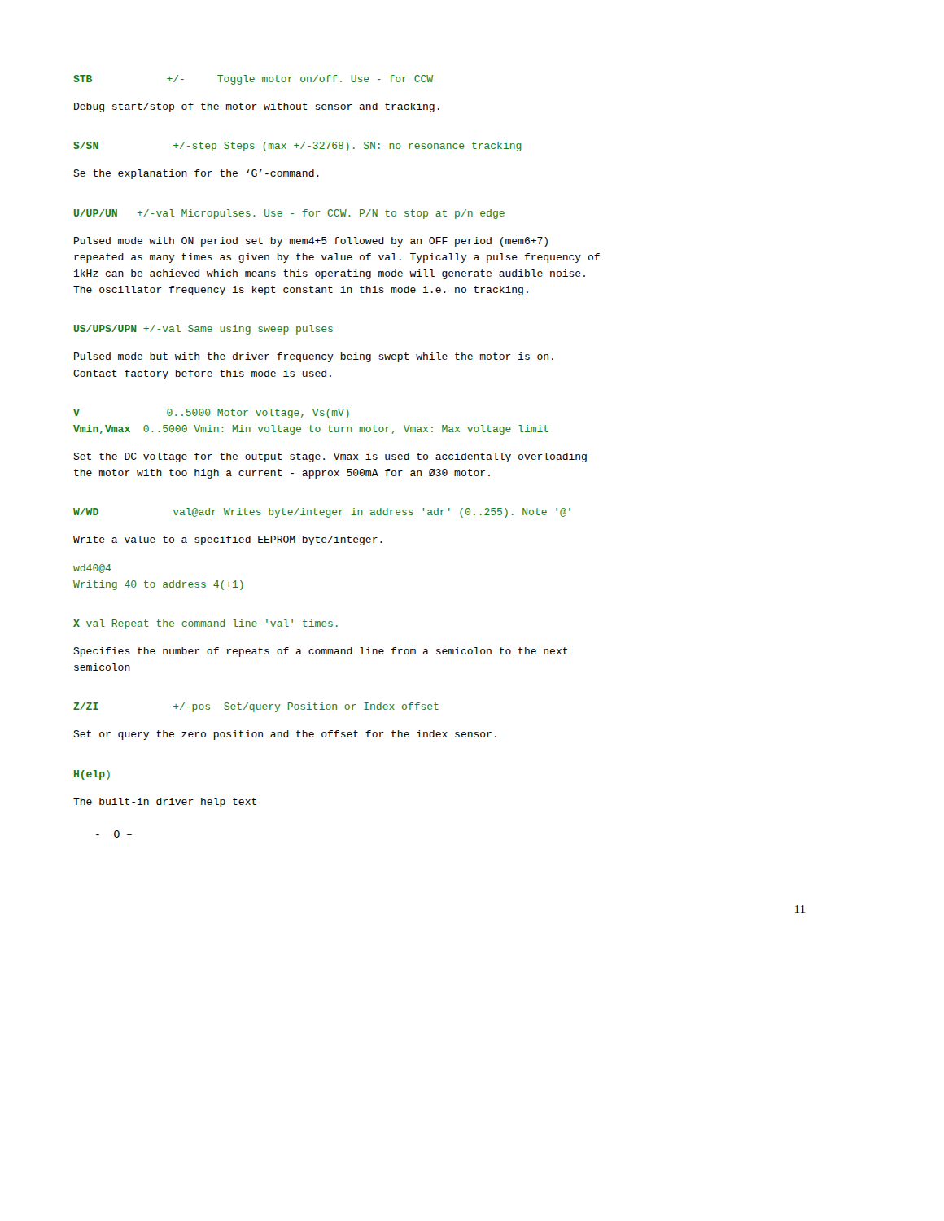STB +/- Toggle motor on/off. Use - for CCW
Debug start/stop of the motor without sensor and tracking.
S/SN +/-step Steps (max +/-32768). SN: no resonance tracking
Se the explanation for the ‘G’-command.
U/UP/UN +/-val Micropulses. Use - for CCW. P/N to stop at p/n edge
Pulsed mode with ON period set by mem4+5 followed by an OFF period (mem6+7)
repeated as many times as given by the value of val. Typically a pulse frequency of
1kHz can be achieved which means this operating mode will generate audible noise.
The oscillator frequency is kept constant in this mode i.e. no tracking.
US/UPS/UPN +/-val Same using sweep pulses
Pulsed mode but with the driver frequency being swept while the motor is on.
Contact factory before this mode is used.
V 0..5000 Motor voltage, Vs(mV)
Vmin,Vmax 0..5000 Vmin: Min voltage to turn motor, Vmax: Max voltage limit
Set the DC voltage for the output stage. Vmax is used to accidentally overloading
the motor with too high a current - approx 500mA for an Ø30 motor.
W/WD val@adr Writes byte/integer in address 'adr' (0..255). Note '@'
Write a value to a specified EEPROM byte/integer.
wd40@4
Writing 40 to address 4(+1)
X val Repeat the command line 'val' times.
Specifies the number of repeats of a command line from a semicolon to the next
semicolon
Z/ZI +/-pos Set/query Position or Index offset
Set or query the zero position and the offset for the index sensor.
H(elp)
The built-in driver help text
- O –
11